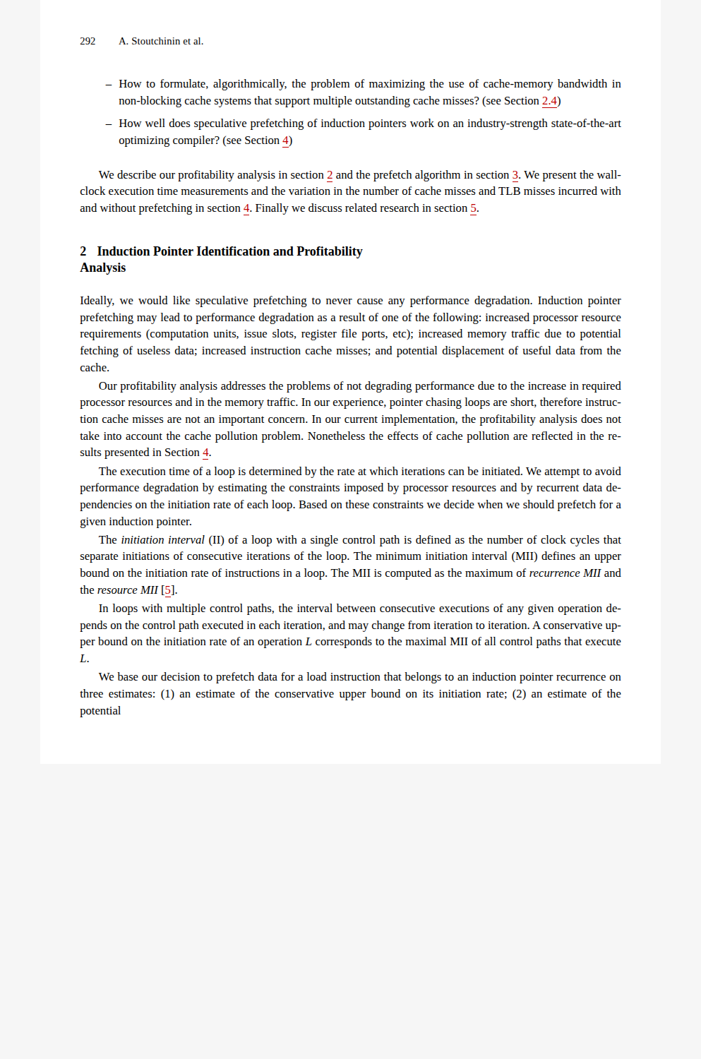292 A. Stoutchinin et al.
How to formulate, algorithmically, the problem of maximizing the use of cache-memory bandwidth in non-blocking cache systems that support multiple outstanding cache misses? (see Section 2.4)
How well does speculative prefetching of induction pointers work on an industry-strength state-of-the-art optimizing compiler? (see Section 4)
We describe our profitability analysis in section 2 and the prefetch algorithm in section 3. We present the wall-clock execution time measurements and the variation in the number of cache misses and TLB misses incurred with and without prefetching in section 4. Finally we discuss related research in section 5.
2 Induction Pointer Identification and Profitability
Analysis
Ideally, we would like speculative prefetching to never cause any performance degradation. Induction pointer prefetching may lead to performance degradation as a result of one of the following: increased processor resource requirements (computation units, issue slots, register file ports, etc); increased memory traffic due to potential fetching of useless data; increased instruction cache misses; and potential displacement of useful data from the cache.
Our profitability analysis addresses the problems of not degrading performance due to the increase in required processor resources and in the memory traffic. In our experience, pointer chasing loops are short, therefore instruction cache misses are not an important concern. In our current implementation, the profitability analysis does not take into account the cache pollution problem. Nonetheless the effects of cache pollution are reflected in the results presented in Section 4.
The execution time of a loop is determined by the rate at which iterations can be initiated. We attempt to avoid performance degradation by estimating the constraints imposed by processor resources and by recurrent data dependencies on the initiation rate of each loop. Based on these constraints we decide when we should prefetch for a given induction pointer.
The initiation interval (II) of a loop with a single control path is defined as the number of clock cycles that separate initiations of consecutive iterations of the loop. The minimum initiation interval (MII) defines an upper bound on the initiation rate of instructions in a loop. The MII is computed as the maximum of recurrence MII and the resource MII [5].
In loops with multiple control paths, the interval between consecutive executions of any given operation depends on the control path executed in each iteration, and may change from iteration to iteration. A conservative upper bound on the initiation rate of an operation L corresponds to the maximal MII of all control paths that execute L.
We base our decision to prefetch data for a load instruction that belongs to an induction pointer recurrence on three estimates: (1) an estimate of the conservative upper bound on its initiation rate; (2) an estimate of the potential